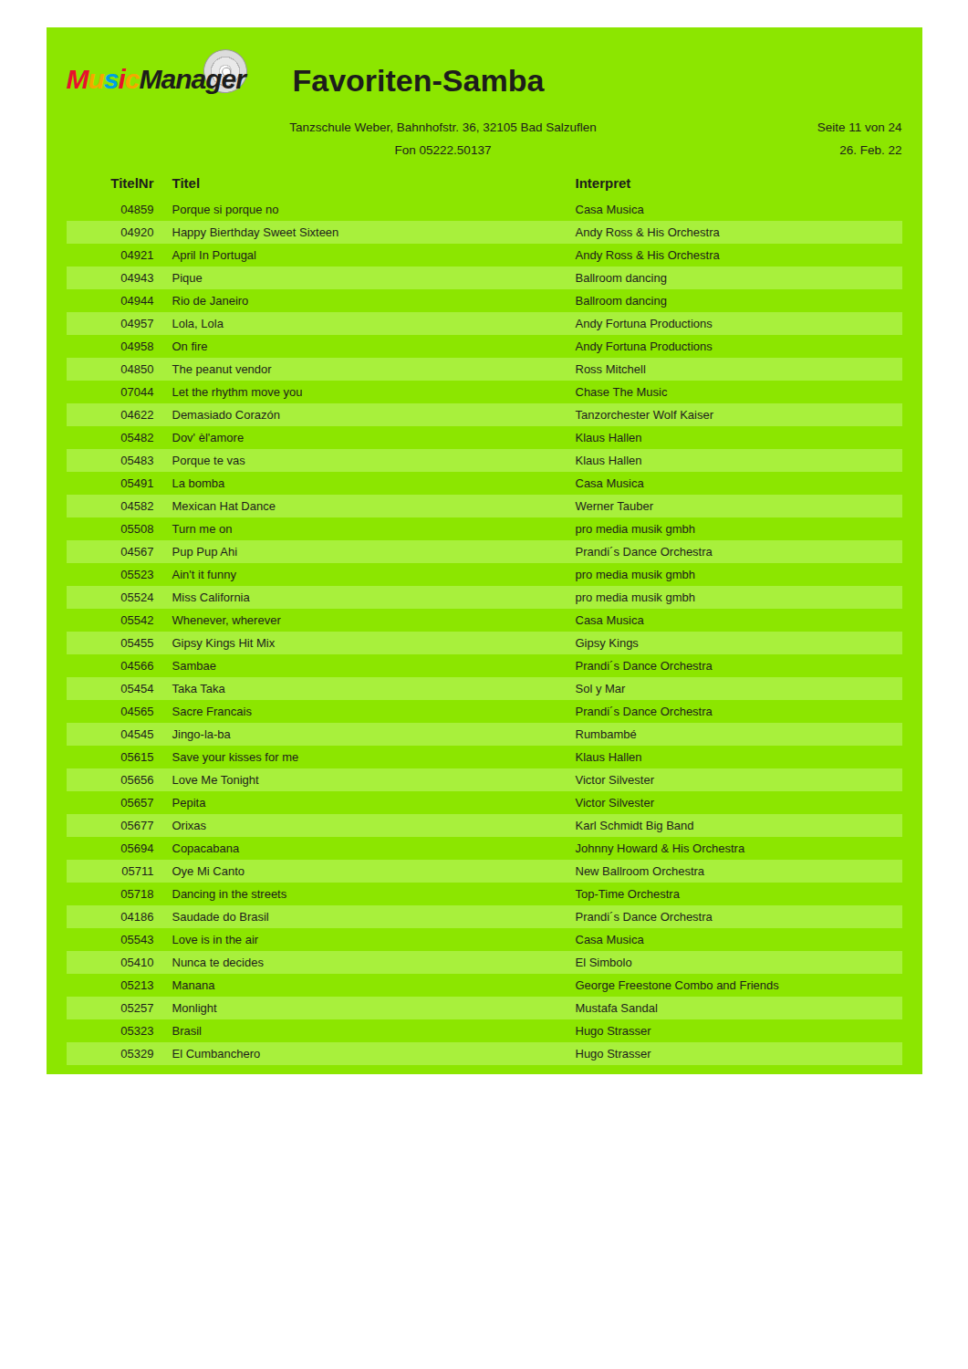MusicManager
Favoriten-Samba
Tanzschule Weber, Bahnhofstr. 36, 32105 Bad Salzuflen
Seite 11 von 24
Fon 05222.50137
26. Feb. 22
| TitelNr | Titel | Interpret |
| --- | --- | --- |
| 04859 | Porque si porque no | Casa Musica |
| 04920 | Happy Bierthday Sweet Sixteen | Andy Ross & His Orchestra |
| 04921 | April In Portugal | Andy Ross & His Orchestra |
| 04943 | Pique | Ballroom dancing |
| 04944 | Rio de Janeiro | Ballroom dancing |
| 04957 | Lola, Lola | Andy Fortuna Productions |
| 04958 | On fire | Andy Fortuna Productions |
| 04850 | The peanut vendor | Ross Mitchell |
| 07044 | Let the rhythm move you | Chase The Music |
| 04622 | Demasiado Corazón | Tanzorchester Wolf Kaiser |
| 05482 | Dov' èl'amore | Klaus Hallen |
| 05483 | Porque te vas | Klaus Hallen |
| 05491 | La bomba | Casa Musica |
| 04582 | Mexican Hat Dance | Werner Tauber |
| 05508 | Turn me on | pro media musik gmbh |
| 04567 | Pup Pup Ahi | Prandi´s Dance Orchestra |
| 05523 | Ain't it funny | pro media musik gmbh |
| 05524 | Miss California | pro media musik gmbh |
| 05542 | Whenever, wherever | Casa Musica |
| 05455 | Gipsy Kings Hit Mix | Gipsy Kings |
| 04566 | Sambae | Prandi´s Dance Orchestra |
| 05454 | Taka Taka | Sol y Mar |
| 04565 | Sacre Francais | Prandi´s Dance Orchestra |
| 04545 | Jingo-la-ba | Rumbambé |
| 05615 | Save your kisses for me | Klaus Hallen |
| 05656 | Love Me Tonight | Victor Silvester |
| 05657 | Pepita | Victor Silvester |
| 05677 | Orixas | Karl Schmidt Big Band |
| 05694 | Copacabana | Johnny Howard & His Orchestra |
| 05711 | Oye Mi Canto | New Ballroom Orchestra |
| 05718 | Dancing in the streets | Top-Time Orchestra |
| 04186 | Saudade do Brasil | Prandi´s Dance Orchestra |
| 05543 | Love is in the air | Casa Musica |
| 05410 | Nunca te decides | El Simbolo |
| 05213 | Manana | George Freestone Combo and Friends |
| 05257 | Monlight | Mustafa Sandal |
| 05323 | Brasil | Hugo Strasser |
| 05329 | El Cumbanchero | Hugo Strasser |